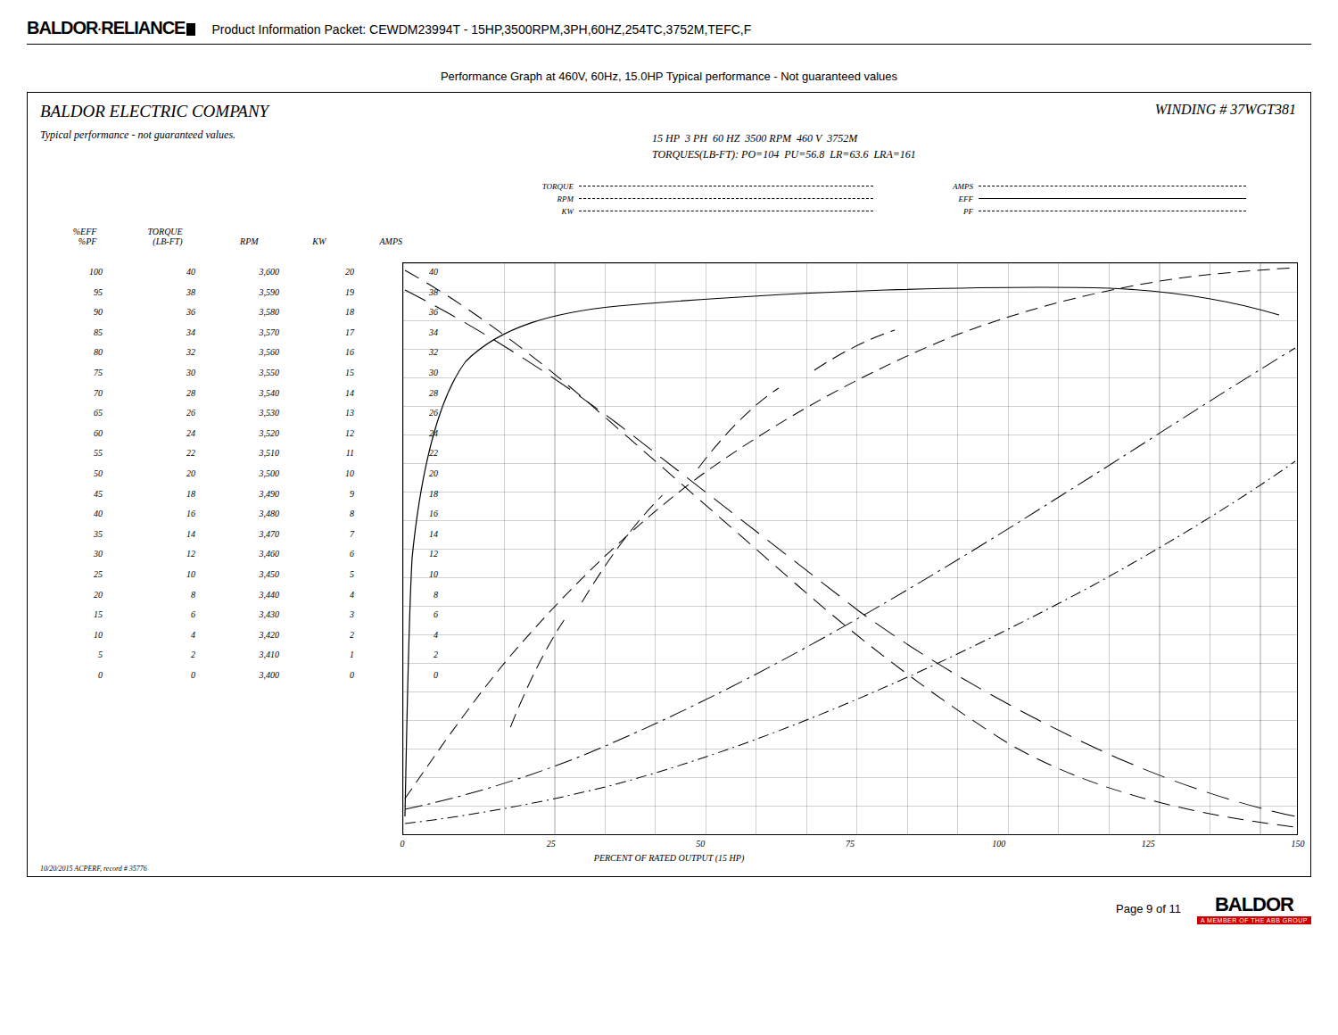BALDOR·RELIANCE
Product Information Packet: CEWDM23994T - 15HP,3500RPM,3PH,60HZ,254TC,3752M,TEFC,F
Performance Graph at 460V, 60Hz, 15.0HP Typical performance - Not guaranteed values
BALDOR ELECTRIC COMPANY
WINDING # 37WGT381
Typical performance - not guaranteed values.
15 HP 3 PH 60 HZ 3500 RPM 460 V 3752M
TORQUES(LB-FT): PO=104 PU=56.8 LR=63.6 LRA=161
TORQUE
AMPS
RPM
EFF
KW
PF
| %EFF | TORQUE | | | |
| %PF | (LB-FT) | RPM | KW | AMPS |
| 100 | 40 | 3,600 | 20 | 40 |
| 95 | 38 | 3,590 | 19 | 38 |
| 90 | 36 | 3,580 | 18 | 36 |
| 85 | 34 | 3,570 | 17 | 34 |
| 80 | 32 | 3,560 | 16 | 32 |
| 75 | 30 | 3,550 | 15 | 30 |
| 70 | 28 | 3,540 | 14 | 28 |
| 65 | 26 | 3,530 | 13 | 26 |
| 60 | 24 | 3,520 | 12 | 24 |
| 55 | 22 | 3,510 | 11 | 22 |
| 50 | 20 | 3,500 | 10 | 20 |
| 45 | 18 | 3,490 | 9 | 18 |
| 40 | 16 | 3,480 | 8 | 16 |
| 35 | 14 | 3,470 | 7 | 14 |
| 30 | 12 | 3,460 | 6 | 12 |
| 25 | 10 | 3,450 | 5 | 10 |
| 20 | 8 | 3,440 | 4 | 8 |
| 15 | 6 | 3,430 | 3 | 6 |
| 10 | 4 | 3,420 | 2 | 4 |
| 5 | 2 | 3,410 | 1 | 2 |
| 0 | 0 | 3,400 | 0 | 0 |
0 25 50 75 100 125 150
PERCENT OF RATED OUTPUT (15 HP)
10/20/2015 ACPERF, record # 35776
Page 9 of 11
BALDOR
A MEMBER OF THE ABB GROUP